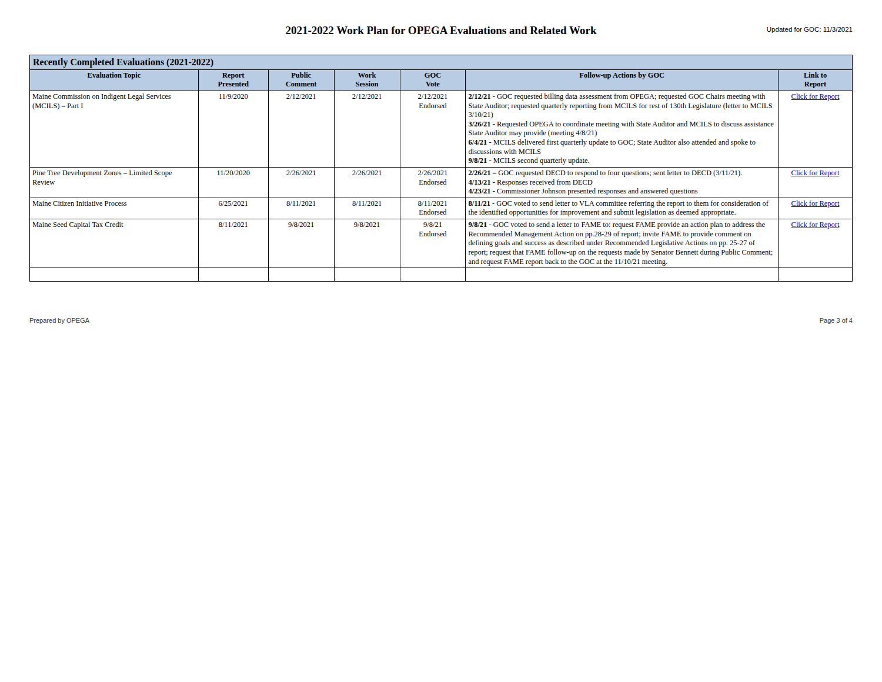2021-2022 Work Plan for OPEGA Evaluations and Related Work
Updated for GOC: 11/3/2021
Recently Completed Evaluations (2021-2022)
| Evaluation Topic | Report Presented | Public Comment | Work Session | GOC Vote | Follow-up Actions by GOC | Link to Report |
| --- | --- | --- | --- | --- | --- | --- |
| Maine Commission on Indigent Legal Services (MCILS) – Part I | 11/9/2020 | 2/12/2021 | 2/12/2021 | 2/12/2021 Endorsed | 2/12/21 - GOC requested billing data assessment from OPEGA; requested GOC Chairs meeting with State Auditor; requested quarterly reporting from MCILS for rest of 130th Legislature (letter to MCILS 3/10/21) 3/26/21 - Requested OPEGA to coordinate meeting with State Auditor and MCILS to discuss assistance State Auditor may provide (meeting 4/8/21) 6/4/21 - MCILS delivered first quarterly update to GOC; State Auditor also attended and spoke to discussions with MCILS 9/8/21 - MCILS second quarterly update. | Click for Report |
| Pine Tree Development Zones – Limited Scope Review | 11/20/2020 | 2/26/2021 | 2/26/2021 | 2/26/2021 Endorsed | 2/26/21 – GOC requested DECD to respond to four questions; sent letter to DECD (3/11/21). 4/13/21 - Responses received from DECD 4/23/21 - Commissioner Johnson presented responses and answered questions | Click for Report |
| Maine Citizen Initiative Process | 6/25/2021 | 8/11/2021 | 8/11/2021 | 8/11/2021 Endorsed | 8/11/21 - GOC voted to send letter to VLA committee referring the report to them for consideration of the identified opportunities for improvement and submit legislation as deemed appropriate. | Click for Report |
| Maine Seed Capital Tax Credit | 8/11/2021 | 9/8/2021 | 9/8/2021 | 9/8/21 Endorsed | 9/8/21 - GOC voted to send a letter to FAME to: request FAME provide an action plan to address the Recommended Management Action on pp.28-29 of report; invite FAME to provide comment on defining goals and success as described under Recommended Legislative Actions on pp. 25-27 of report; request that FAME follow-up on the requests made by Senator Bennett during Public Comment; and request FAME report back to the GOC at the 11/10/21 meeting. | Click for Report |
Prepared by OPEGA Page 3 of 4